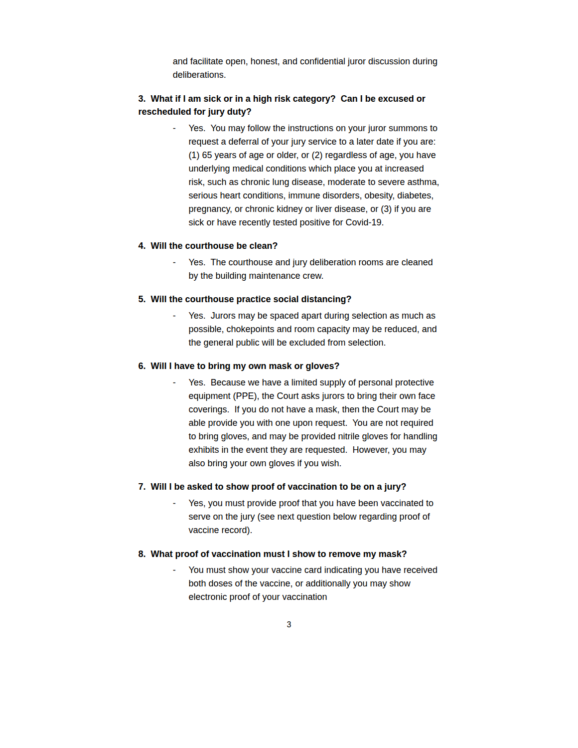and facilitate open, honest, and confidential juror discussion during deliberations.
3. What if I am sick or in a high risk category? Can I be excused or rescheduled for jury duty?
Yes. You may follow the instructions on your juror summons to request a deferral of your jury service to a later date if you are: (1) 65 years of age or older, or (2) regardless of age, you have underlying medical conditions which place you at increased risk, such as chronic lung disease, moderate to severe asthma, serious heart conditions, immune disorders, obesity, diabetes, pregnancy, or chronic kidney or liver disease, or (3) if you are sick or have recently tested positive for Covid-19.
4. Will the courthouse be clean?
Yes. The courthouse and jury deliberation rooms are cleaned by the building maintenance crew.
5. Will the courthouse practice social distancing?
Yes. Jurors may be spaced apart during selection as much as possible, chokepoints and room capacity may be reduced, and the general public will be excluded from selection.
6. Will I have to bring my own mask or gloves?
Yes. Because we have a limited supply of personal protective equipment (PPE), the Court asks jurors to bring their own face coverings. If you do not have a mask, then the Court may be able provide you with one upon request. You are not required to bring gloves, and may be provided nitrile gloves for handling exhibits in the event they are requested. However, you may also bring your own gloves if you wish.
7. Will I be asked to show proof of vaccination to be on a jury?
Yes, you must provide proof that you have been vaccinated to serve on the jury (see next question below regarding proof of vaccine record).
8. What proof of vaccination must I show to remove my mask?
You must show your vaccine card indicating you have received both doses of the vaccine, or additionally you may show electronic proof of your vaccination
3